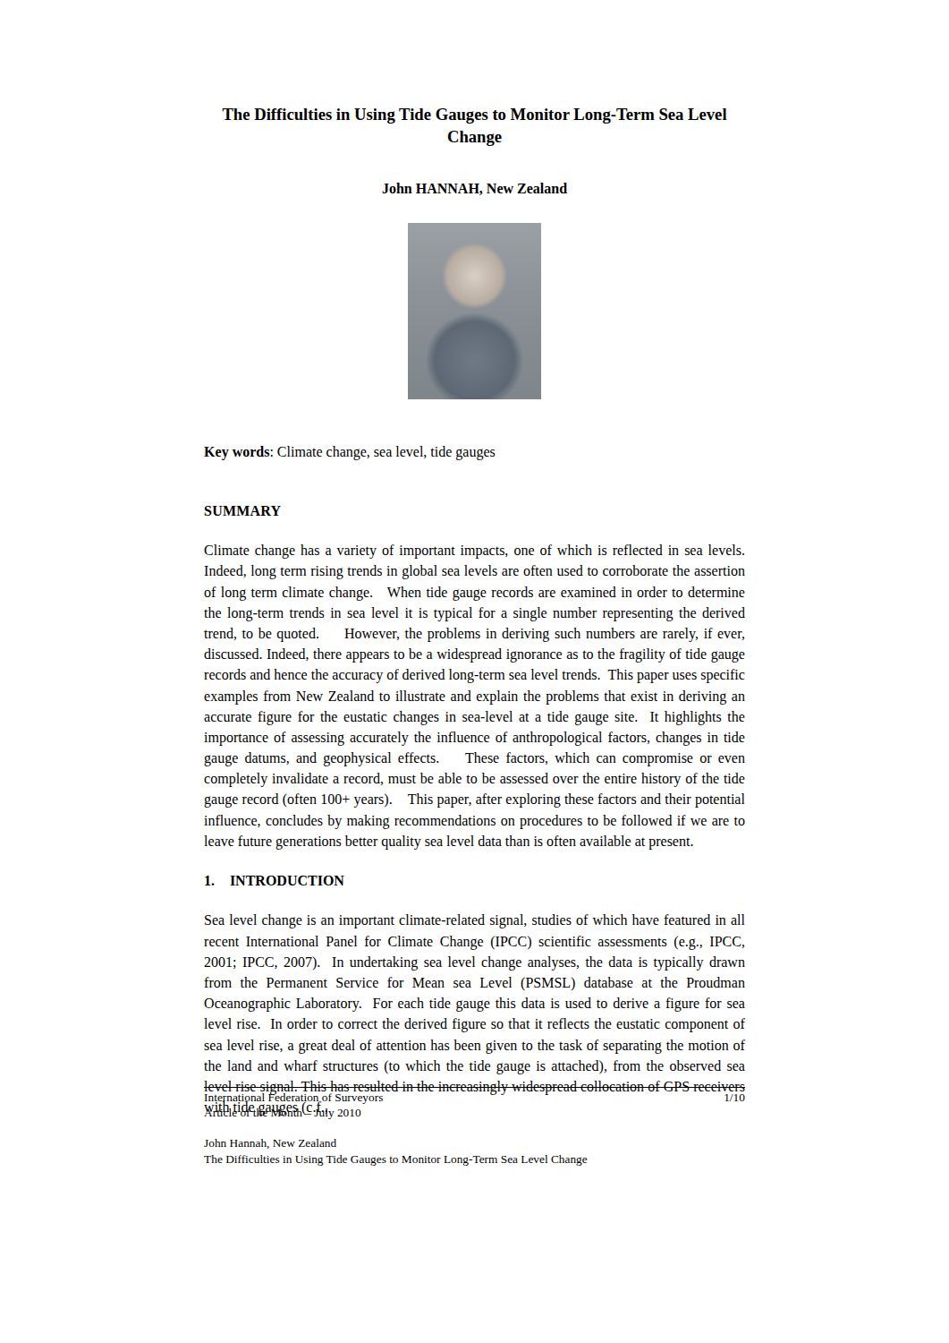The Difficulties in Using Tide Gauges to Monitor Long-Term Sea Level
Change
John HANNAH, New Zealand
Key words: Climate change, sea level, tide gauges
SUMMARY
Climate change has a variety of important impacts, one of which is reflected in sea levels. Indeed, long term rising trends in global sea levels are often used to corroborate the assertion of long term climate change. When tide gauge records are examined in order to determine the long-term trends in sea level it is typical for a single number representing the derived trend, to be quoted. However, the problems in deriving such numbers are rarely, if ever, discussed. Indeed, there appears to be a widespread ignorance as to the fragility of tide gauge records and hence the accuracy of derived long-term sea level trends. This paper uses specific examples from New Zealand to illustrate and explain the problems that exist in deriving an accurate figure for the eustatic changes in sea-level at a tide gauge site. It highlights the importance of assessing accurately the influence of anthropological factors, changes in tide gauge datums, and geophysical effects. These factors, which can compromise or even completely invalidate a record, must be able to be assessed over the entire history of the tide gauge record (often 100+ years). This paper, after exploring these factors and their potential influence, concludes by making recommendations on procedures to be followed if we are to leave future generations better quality sea level data than is often available at present.
1. INTRODUCTION
Sea level change is an important climate-related signal, studies of which have featured in all recent International Panel for Climate Change (IPCC) scientific assessments (e.g., IPCC, 2001; IPCC, 2007). In undertaking sea level change analyses, the data is typically drawn from the Permanent Service for Mean sea Level (PSMSL) database at the Proudman Oceanographic Laboratory. For each tide gauge this data is used to derive a figure for sea level rise. In order to correct the derived figure so that it reflects the eustatic component of sea level rise, a great deal of attention has been given to the task of separating the motion of the land and wharf structures (to which the tide gauge is attached), from the observed sea level rise signal. This has resulted in the increasingly widespread collocation of GPS receivers with tide gauges (c.f.,
International Federation of Surveyors
Article of the Month – July 2010
1/10
John Hannah, New Zealand
The Difficulties in Using Tide Gauges to Monitor Long-Term Sea Level Change